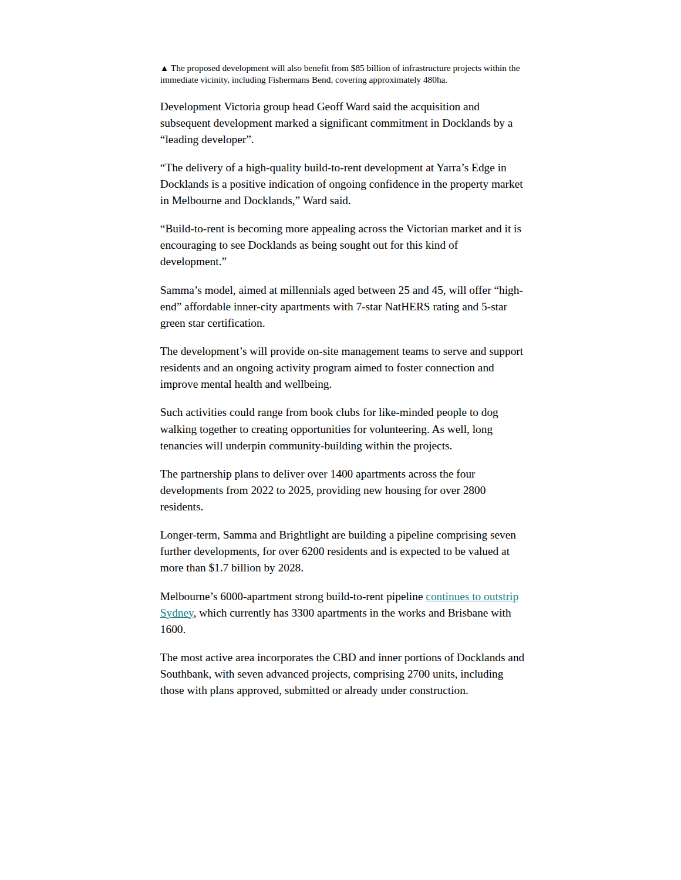▲ The proposed development will also benefit from $85 billion of infrastructure projects within the immediate vicinity, including Fishermans Bend, covering approximately 480ha.
Development Victoria group head Geoff Ward said the acquisition and subsequent development marked a significant commitment in Docklands by a “leading developer”.
“The delivery of a high-quality build-to-rent development at Yarra’s Edge in Docklands is a positive indication of ongoing confidence in the property market in Melbourne and Docklands,” Ward said.
“Build-to-rent is becoming more appealing across the Victorian market and it is encouraging to see Docklands as being sought out for this kind of development.”
Samma’s model, aimed at millennials aged between 25 and 45, will offer “high-end” affordable inner-city apartments with 7-star NatHERS rating and 5-star green star certification.
The development’s will provide on-site management teams to serve and support residents and an ongoing activity program aimed to foster connection and improve mental health and wellbeing.
Such activities could range from book clubs for like-minded people to dog walking together to creating opportunities for volunteering. As well, long tenancies will underpin community-building within the projects.
The partnership plans to deliver over 1400 apartments across the four developments from 2022 to 2025, providing new housing for over 2800 residents.
Longer-term, Samma and Brightlight are building a pipeline comprising seven further developments, for over 6200 residents and is expected to be valued at more than $1.7 billion by 2028.
Melbourne’s 6000-apartment strong build-to-rent pipeline continues to outstrip Sydney, which currently has 3300 apartments in the works and Brisbane with 1600.
The most active area incorporates the CBD and inner portions of Docklands and Southbank, with seven advanced projects, comprising 2700 units, including those with plans approved, submitted or already under construction.